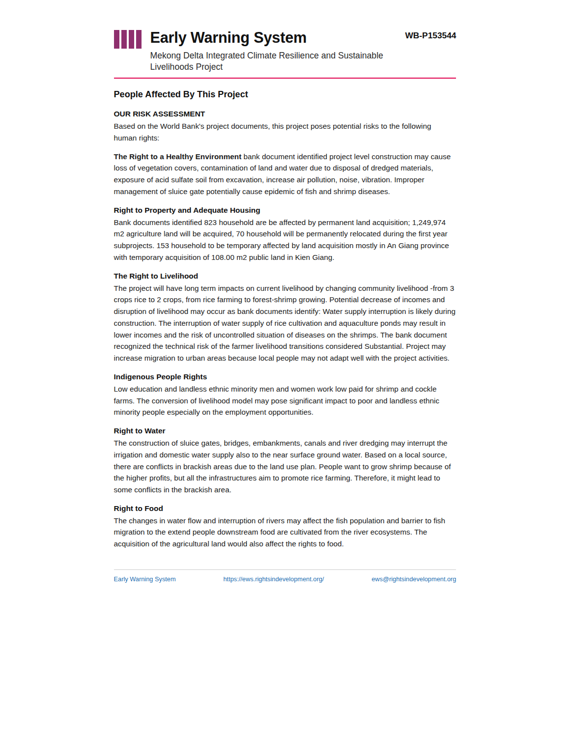Early Warning System
Mekong Delta Integrated Climate Resilience and Sustainable Livelihoods Project
WB-P153544
People Affected By This Project
OUR RISK ASSESSMENT
Based on the World Bank's project documents, this project poses potential risks to the following human rights:
The Right to a Healthy Environment bank document identified project level construction may cause loss of vegetation covers, contamination of land and water due to disposal of dredged materials, exposure of acid sulfate soil from excavation, increase air pollution, noise, vibration. Improper management of sluice gate potentially cause epidemic of fish and shrimp diseases.
Right to Property and Adequate Housing
Bank documents identified 823 household are be affected by permanent land acquisition; 1,249,974 m2 agriculture land will be acquired, 70 household will be permanently relocated during the first year subprojects. 153 household to be temporary affected by land acquisition mostly in An Giang province with temporary acquisition of 108.00 m2 public land in Kien Giang.
The Right to Livelihood
The project will have long term impacts on current livelihood by changing community livelihood -from 3 crops rice to 2 crops, from rice farming to forest-shrimp growing. Potential decrease of incomes and disruption of livelihood may occur as bank documents identify: Water supply interruption is likely during construction. The interruption of water supply of rice cultivation and aquaculture ponds may result in lower incomes and the risk of uncontrolled situation of diseases on the shrimps. The bank document recognized the technical risk of the farmer livelihood transitions considered Substantial. Project may increase migration to urban areas because local people may not adapt well with the project activities.
Indigenous People Rights
Low education and landless ethnic minority men and women work low paid for shrimp and cockle farms. The conversion of livelihood model may pose significant impact to poor and landless ethnic minority people especially on the employment opportunities.
Right to Water
The construction of sluice gates, bridges, embankments, canals and river dredging may interrupt the irrigation and domestic water supply also to the near surface ground water. Based on a local source, there are conflicts in brackish areas due to the land use plan. People want to grow shrimp because of the higher profits, but all the infrastructures aim to promote rice farming. Therefore, it might lead to some conflicts in the brackish area.
Right to Food
The changes in water flow and interruption of rivers may affect the fish population and barrier to fish migration to the extend people downstream food are cultivated from the river ecosystems. The acquisition of the agricultural land would also affect the rights to food.
Early Warning System
https://ews.rightsindevelopment.org/
ews@rightsindevelopment.org